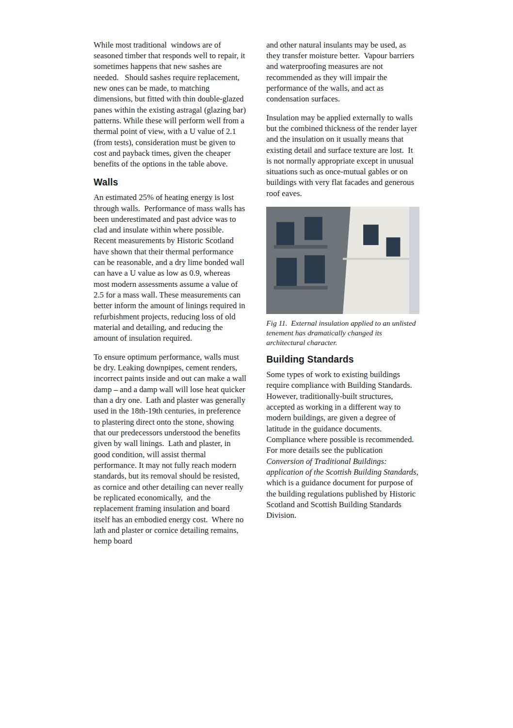While most traditional windows are of seasoned timber that responds well to repair, it sometimes happens that new sashes are needed. Should sashes require replacement, new ones can be made, to matching dimensions, but fitted with thin double-glazed panes within the existing astragal (glazing bar) patterns. While these will perform well from a thermal point of view, with a U value of 2.1 (from tests), consideration must be given to cost and payback times, given the cheaper benefits of the options in the table above.
Walls
An estimated 25% of heating energy is lost through walls. Performance of mass walls has been underestimated and past advice was to clad and insulate within where possible. Recent measurements by Historic Scotland have shown that their thermal performance can be reasonable, and a dry lime bonded wall can have a U value as low as 0.9, whereas most modern assessments assume a value of 2.5 for a mass wall. These measurements can better inform the amount of linings required in refurbishment projects, reducing loss of old material and detailing, and reducing the amount of insulation required.
To ensure optimum performance, walls must be dry. Leaking downpipes, cement renders, incorrect paints inside and out can make a wall damp – and a damp wall will lose heat quicker than a dry one. Lath and plaster was generally used in the 18th-19th centuries, in preference to plastering direct onto the stone, showing that our predecessors understood the benefits given by wall linings. Lath and plaster, in good condition, will assist thermal performance. It may not fully reach modern standards, but its removal should be resisted, as cornice and other detailing can never really be replicated economically, and the replacement framing insulation and board itself has an embodied energy cost. Where no lath and plaster or cornice detailing remains, hemp board
and other natural insulants may be used, as they transfer moisture better. Vapour barriers and waterproofing measures are not recommended as they will impair the performance of the walls, and act as condensation surfaces.
Insulation may be applied externally to walls but the combined thickness of the render layer and the insulation on it usually means that existing detail and surface texture are lost. It is not normally appropriate except in unusual situations such as once-mutual gables or on buildings with very flat facades and generous roof eaves.
Fig 11. External insulation applied to an unlisted tenement has dramatically changed its architectural character.
Building Standards
Some types of work to existing buildings require compliance with Building Standards. However, traditionally-built structures, accepted as working in a different way to modern buildings, are given a degree of latitude in the guidance documents. Compliance where possible is recommended. For more details see the publication Conversion of Traditional Buildings: application of the Scottish Building Standards, which is a guidance document for purpose of the building regulations published by Historic Scotland and Scottish Building Standards Division.